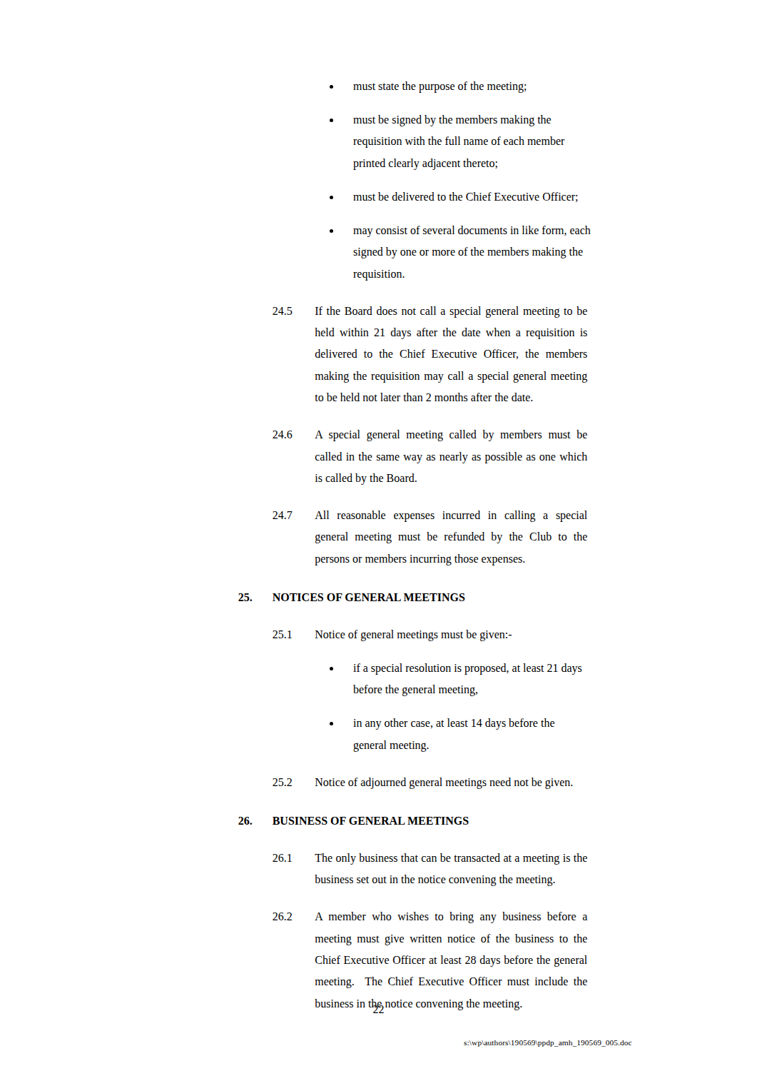must state the purpose of the meeting;
must be signed by the members making the requisition with the full name of each member printed clearly adjacent thereto;
must be delivered to the Chief Executive Officer;
may consist of several documents in like form, each signed by one or more of the members making the requisition.
24.5
If the Board does not call a special general meeting to be held within 21 days after the date when a requisition is delivered to the Chief Executive Officer, the members making the requisition may call a special general meeting to be held not later than 2 months after the date.
24.6
A special general meeting called by members must be called in the same way as nearly as possible as one which is called by the Board.
24.7
All reasonable expenses incurred in calling a special general meeting must be refunded by the Club to the persons or members incurring those expenses.
25.
Notices of General Meetings
25.1
Notice of general meetings must be given:-
if a special resolution is proposed, at least 21 days before the general meeting,
in any other case, at least 14 days before the general meeting.
25.2
Notice of adjourned general meetings need not be given.
26.
Business of General Meetings
26.1
The only business that can be transacted at a meeting is the business set out in the notice convening the meeting.
26.2
A member who wishes to bring any business before a meeting must give written notice of the business to the Chief Executive Officer at least 28 days before the general meeting. The Chief Executive Officer must include the business in the notice convening the meeting.
22
s:\wp\authors\190569\ppdp_amh_190569_005.doc